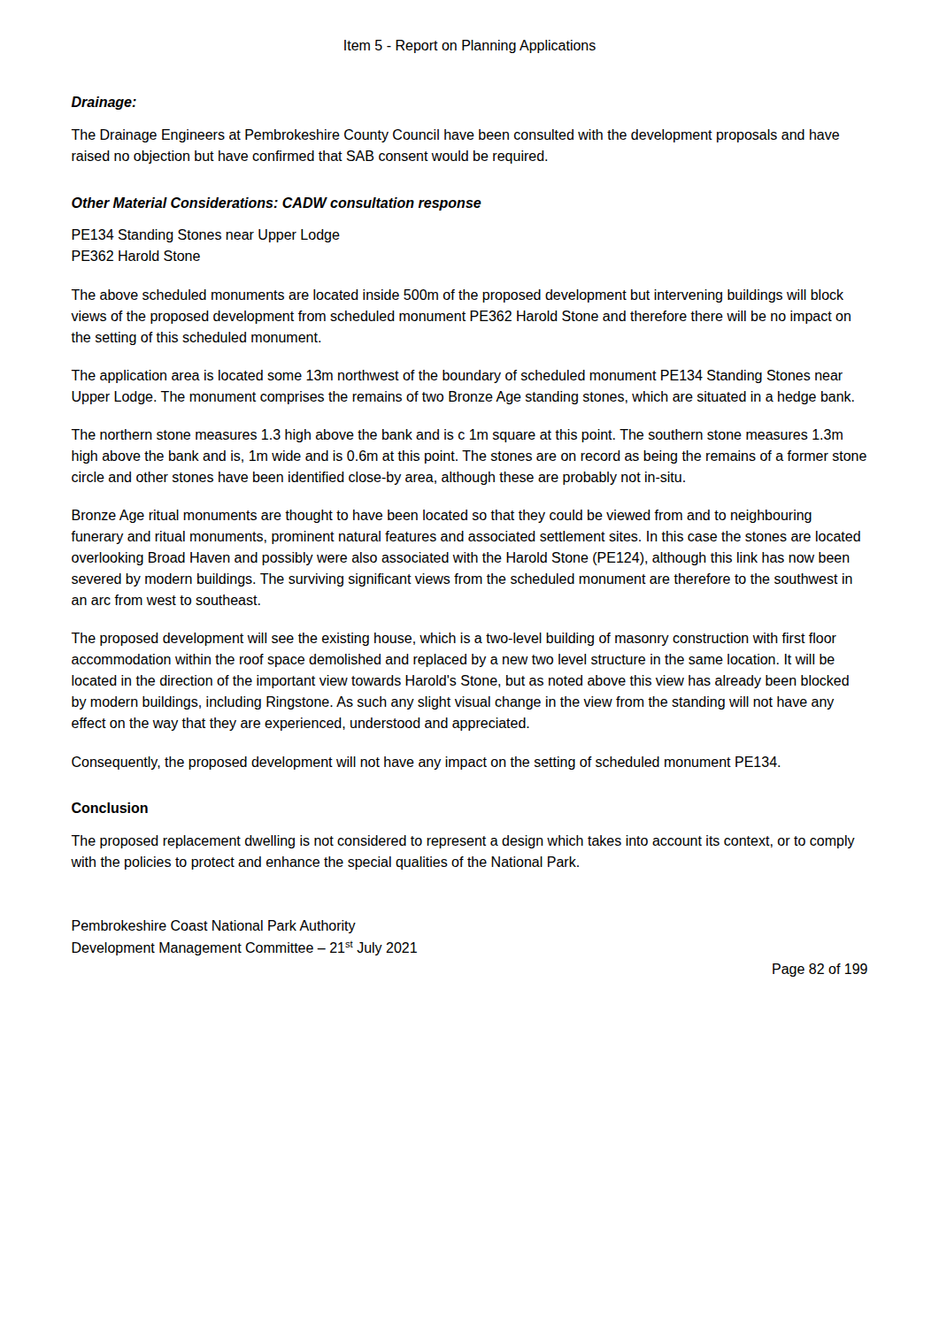Item 5 - Report on Planning Applications
Drainage:
The Drainage Engineers at Pembrokeshire County Council have been consulted with the development proposals and have raised no objection but have confirmed that SAB consent would be required.
Other Material Considerations: CADW consultation response
PE134 Standing Stones near Upper Lodge
PE362 Harold Stone
The above scheduled monuments are located inside 500m of the proposed development but intervening buildings will block views of the proposed development from scheduled monument PE362 Harold Stone and therefore there will be no impact on the setting of this scheduled monument.
The application area is located some 13m northwest of the boundary of scheduled monument PE134 Standing Stones near Upper Lodge. The monument comprises the remains of two Bronze Age standing stones, which are situated in a hedge bank.
The northern stone measures 1.3 high above the bank and is c 1m square at this point. The southern stone measures 1.3m high above the bank and is, 1m wide and is 0.6m at this point. The stones are on record as being the remains of a former stone circle and other stones have been identified close-by area, although these are probably not in-situ.
Bronze Age ritual monuments are thought to have been located so that they could be viewed from and to neighbouring funerary and ritual monuments, prominent natural features and associated settlement sites. In this case the stones are located overlooking Broad Haven and possibly were also associated with the Harold Stone (PE124), although this link has now been severed by modern buildings. The surviving significant views from the scheduled monument are therefore to the southwest in an arc from west to southeast.
The proposed development will see the existing house, which is a two-level building of masonry construction with first floor accommodation within the roof space demolished and replaced by a new two level structure in the same location. It will be located in the direction of the important view towards Harold's Stone, but as noted above this view has already been blocked by modern buildings, including Ringstone. As such any slight visual change in the view from the standing will not have any effect on the way that they are experienced, understood and appreciated.
Consequently, the proposed development will not have any impact on the setting of scheduled monument PE134.
Conclusion
The proposed replacement dwelling is not considered to represent a design which takes into account its context, or to comply with the policies to protect and enhance the special qualities of the National Park.
Pembrokeshire Coast National Park Authority
Development Management Committee – 21st July 2021
Page 82 of 199